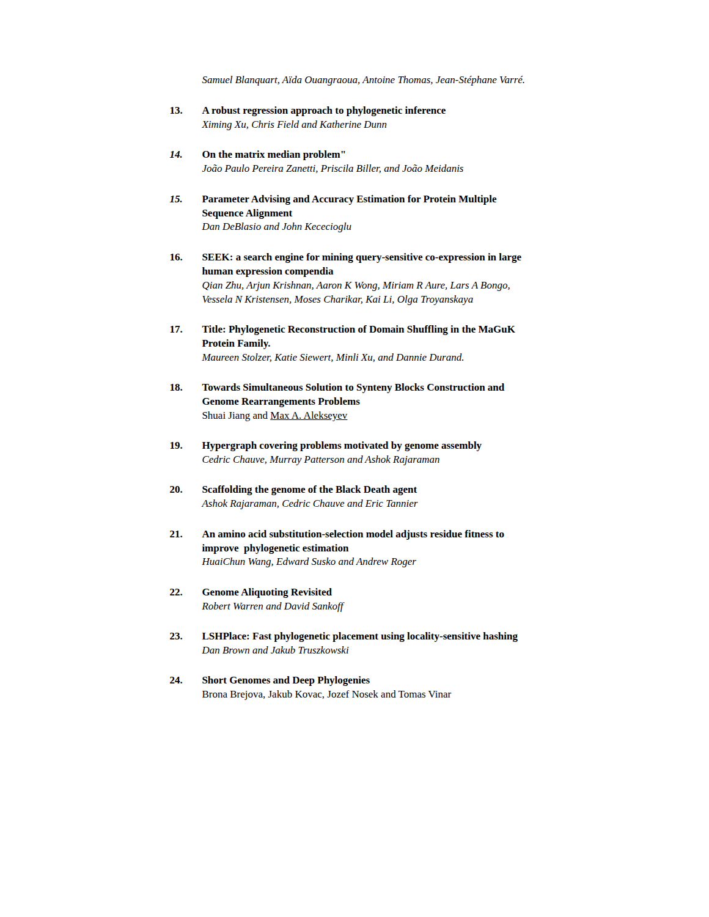Samuel Blanquart, Aïda Ouangraoua, Antoine Thomas, Jean-Stéphane Varré.
13. A robust regression approach to phylogenetic inference Ximing Xu, Chris Field and Katherine Dunn
14. On the matrix median problem" João Paulo Pereira Zanetti, Priscila Biller, and João Meidanis
15. Parameter Advising and Accuracy Estimation for Protein Multiple Sequence Alignment Dan DeBlasio and John Kececioglu
16. SEEK: a search engine for mining query-sensitive co-expression in large human expression compendia Qian Zhu, Arjun Krishnan, Aaron K Wong, Miriam R Aure, Lars A Bongo, Vessela N Kristensen, Moses Charikar, Kai Li, Olga Troyanskaya
17. Title: Phylogenetic Reconstruction of Domain Shuffling in the MaGuK Protein Family. Maureen Stolzer, Katie Siewert, Minli Xu, and Dannie Durand.
18. Towards Simultaneous Solution to Synteny Blocks Construction and Genome Rearrangements Problems Shuai Jiang and Max A. Alekseyev
19. Hypergraph covering problems motivated by genome assembly Cedric Chauve, Murray Patterson and Ashok Rajaraman
20. Scaffolding the genome of the Black Death agent Ashok Rajaraman, Cedric Chauve and Eric Tannier
21. An amino acid substitution-selection model adjusts residue fitness to improve phylogenetic estimation HuaiChun Wang, Edward Susko and Andrew Roger
22. Genome Aliquoting Revisited Robert Warren and David Sankoff
23. LSHPlace: Fast phylogenetic placement using locality-sensitive hashing Dan Brown and Jakub Truszkowski
24. Short Genomes and Deep Phylogenies Brona Brejova, Jakub Kovac, Jozef Nosek and Tomas Vinar